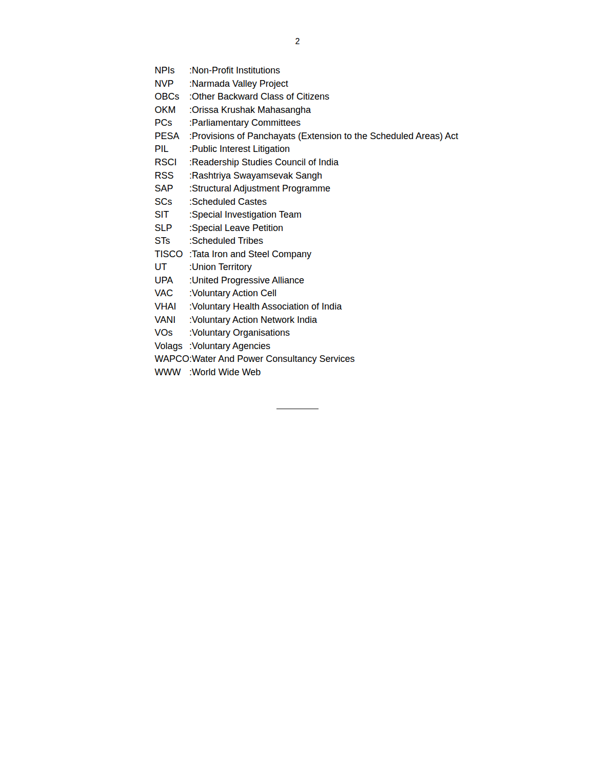2
| NPIs | : | Non-Profit Institutions |
| NVP | : | Narmada Valley Project |
| OBCs | : | Other Backward Class of Citizens |
| OKM | : | Orissa Krushak Mahasangha |
| PCs | : | Parliamentary Committees |
| PESA | : | Provisions of Panchayats (Extension to the Scheduled Areas) Act |
| PIL | : | Public Interest Litigation |
| RSCI | : | Readership Studies Council of India |
| RSS | : | Rashtriya Swayamsevak Sangh |
| SAP | : | Structural Adjustment Programme |
| SCs | : | Scheduled Castes |
| SIT | : | Special Investigation Team |
| SLP | : | Special Leave Petition |
| STs | : | Scheduled Tribes |
| TISCO | : | Tata Iron and Steel Company |
| UT | : | Union Territory |
| UPA | : | United Progressive Alliance |
| VAC | : | Voluntary Action Cell |
| VHAI | : | Voluntary Health Association of India |
| VANI | : | Voluntary Action Network India |
| VOs | : | Voluntary Organisations |
| Volags | : | Voluntary Agencies |
| WAPCO | : | Water And Power Consultancy Services |
| WWW | : | World Wide Web |